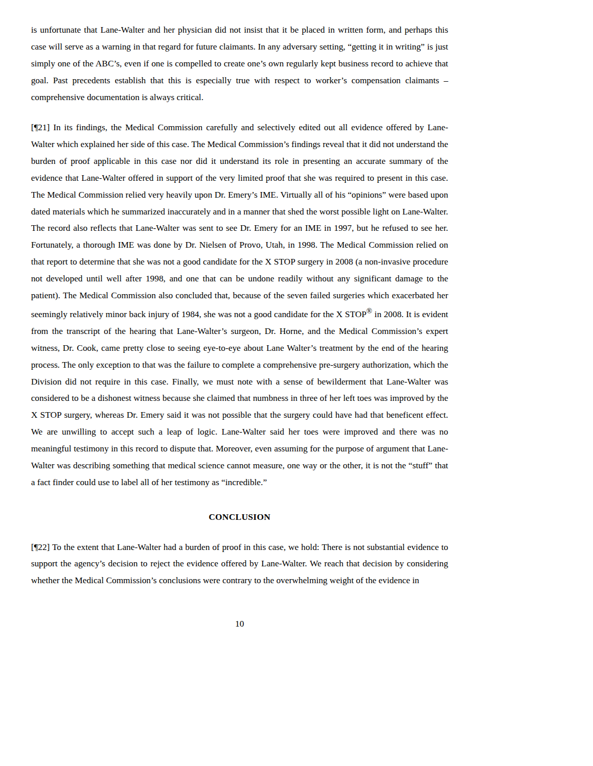is unfortunate that Lane-Walter and her physician did not insist that it be placed in written form, and perhaps this case will serve as a warning in that regard for future claimants. In any adversary setting, “getting it in writing” is just simply one of the ABC’s, even if one is compelled to create one’s own regularly kept business record to achieve that goal. Past precedents establish that this is especially true with respect to worker’s compensation claimants – comprehensive documentation is always critical.
[¶21] In its findings, the Medical Commission carefully and selectively edited out all evidence offered by Lane-Walter which explained her side of this case. The Medical Commission’s findings reveal that it did not understand the burden of proof applicable in this case nor did it understand its role in presenting an accurate summary of the evidence that Lane-Walter offered in support of the very limited proof that she was required to present in this case. The Medical Commission relied very heavily upon Dr. Emery’s IME. Virtually all of his “opinions” were based upon dated materials which he summarized inaccurately and in a manner that shed the worst possible light on Lane-Walter. The record also reflects that Lane-Walter was sent to see Dr. Emery for an IME in 1997, but he refused to see her. Fortunately, a thorough IME was done by Dr. Nielsen of Provo, Utah, in 1998. The Medical Commission relied on that report to determine that she was not a good candidate for the X STOP surgery in 2008 (a non-invasive procedure not developed until well after 1998, and one that can be undone readily without any significant damage to the patient). The Medical Commission also concluded that, because of the seven failed surgeries which exacerbated her seemingly relatively minor back injury of 1984, she was not a good candidate for the X STOP® in 2008. It is evident from the transcript of the hearing that Lane-Walter’s surgeon, Dr. Horne, and the Medical Commission’s expert witness, Dr. Cook, came pretty close to seeing eye-to-eye about Lane Walter’s treatment by the end of the hearing process. The only exception to that was the failure to complete a comprehensive pre-surgery authorization, which the Division did not require in this case. Finally, we must note with a sense of bewilderment that Lane-Walter was considered to be a dishonest witness because she claimed that numbness in three of her left toes was improved by the X STOP surgery, whereas Dr. Emery said it was not possible that the surgery could have had that beneficent effect. We are unwilling to accept such a leap of logic. Lane-Walter said her toes were improved and there was no meaningful testimony in this record to dispute that. Moreover, even assuming for the purpose of argument that Lane-Walter was describing something that medical science cannot measure, one way or the other, it is not the “stuff” that a fact finder could use to label all of her testimony as “incredible.”
Conclusion
[¶22] To the extent that Lane-Walter had a burden of proof in this case, we hold: There is not substantial evidence to support the agency’s decision to reject the evidence offered by Lane-Walter. We reach that decision by considering whether the Medical Commission’s conclusions were contrary to the overwhelming weight of the evidence in
10